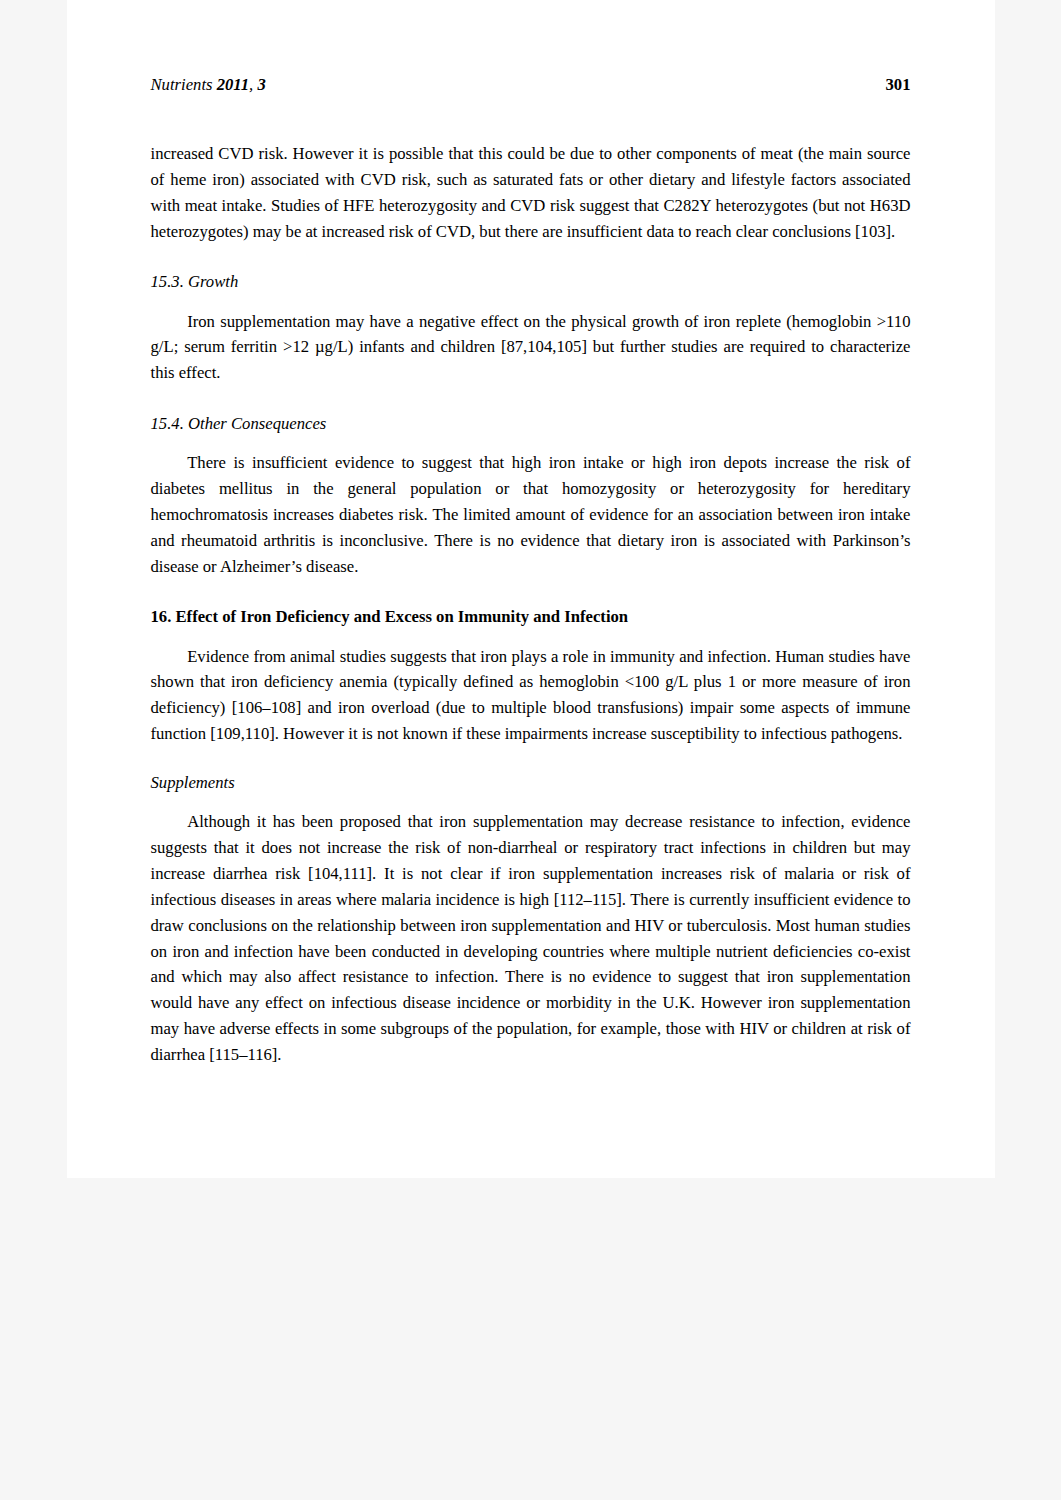Nutrients 2011, 3 301
increased CVD risk. However it is possible that this could be due to other components of meat (the main source of heme iron) associated with CVD risk, such as saturated fats or other dietary and lifestyle factors associated with meat intake. Studies of HFE heterozygosity and CVD risk suggest that C282Y heterozygotes (but not H63D heterozygotes) may be at increased risk of CVD, but there are insufficient data to reach clear conclusions [103].
15.3. Growth
Iron supplementation may have a negative effect on the physical growth of iron replete (hemoglobin >110 g/L; serum ferritin >12 µg/L) infants and children [87,104,105] but further studies are required to characterize this effect.
15.4. Other Consequences
There is insufficient evidence to suggest that high iron intake or high iron depots increase the risk of diabetes mellitus in the general population or that homozygosity or heterozygosity for hereditary hemochromatosis increases diabetes risk. The limited amount of evidence for an association between iron intake and rheumatoid arthritis is inconclusive. There is no evidence that dietary iron is associated with Parkinson’s disease or Alzheimer’s disease.
16. Effect of Iron Deficiency and Excess on Immunity and Infection
Evidence from animal studies suggests that iron plays a role in immunity and infection. Human studies have shown that iron deficiency anemia (typically defined as hemoglobin <100 g/L plus 1 or more measure of iron deficiency) [106–108] and iron overload (due to multiple blood transfusions) impair some aspects of immune function [109,110]. However it is not known if these impairments increase susceptibility to infectious pathogens.
Supplements
Although it has been proposed that iron supplementation may decrease resistance to infection, evidence suggests that it does not increase the risk of non-diarrheal or respiratory tract infections in children but may increase diarrhea risk [104,111]. It is not clear if iron supplementation increases risk of malaria or risk of infectious diseases in areas where malaria incidence is high [112–115]. There is currently insufficient evidence to draw conclusions on the relationship between iron supplementation and HIV or tuberculosis. Most human studies on iron and infection have been conducted in developing countries where multiple nutrient deficiencies co-exist and which may also affect resistance to infection. There is no evidence to suggest that iron supplementation would have any effect on infectious disease incidence or morbidity in the U.K. However iron supplementation may have adverse effects in some subgroups of the population, for example, those with HIV or children at risk of diarrhea [115–116].